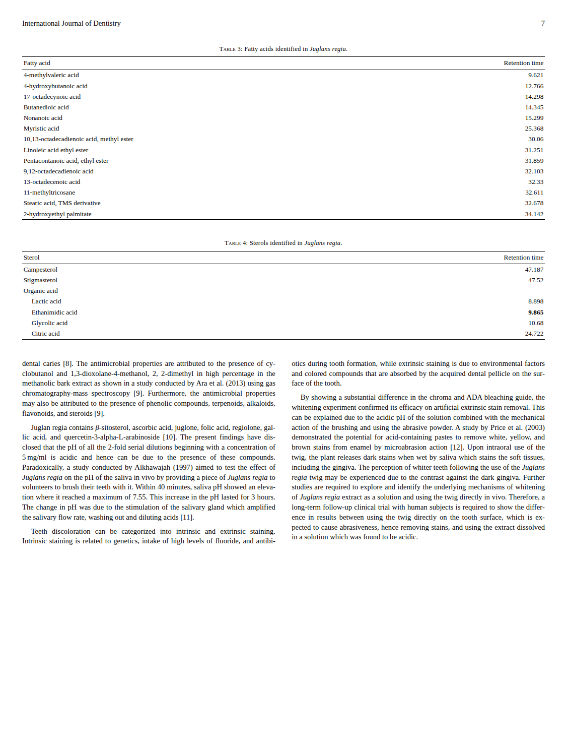International Journal of Dentistry 7
Table 3: Fatty acids identified in Juglans regia .
| Fatty acid | Retention time |
| --- | --- |
| 4-methylvaleric acid | 9.621 |
| 4-hydroxybutanoic acid | 12.766 |
| 17-octadecynoic acid | 14.298 |
| Butanedioic acid | 14.345 |
| Nonanoic acid | 15.299 |
| Myristic acid | 25.368 |
| 10,13-octadecadienoic acid, methyl ester | 30.06 |
| Linoleic acid ethyl ester | 31.251 |
| Pentacontanoic acid, ethyl ester | 31.859 |
| 9,12-octadecadienoic acid | 32.103 |
| 13-octadecenoic acid | 32.33 |
| 11-methyltricosane | 32.611 |
| Stearic acid, TMS derivative | 32.678 |
| 2-hydroxyethyl palmitate | 34.142 |
Table 4: Sterols identified in Juglans regia .
| Sterol | Retention time |
| --- | --- |
| Campesterol | 47.187 |
| Stigmasterol | 47.52 |
| Organic acid | |
| Lactic acid | 8.898 |
| Ethanimidic acid | 9.865 |
| Glycolic acid | 10.68 |
| Citric acid | 24.722 |
dental caries [8]. The antimicrobial properties are attributed to the presence of cyclobutanol and 1,3-dioxolane-4-methanol, 2, 2-dimethyl in high percentage in the methanolic bark extract as shown in a study conducted by Ara et al. (2013) using gas chromatography-mass spectroscopy [9]. Furthermore, the antimicrobial properties may also be attributed to the presence of phenolic compounds, terpenoids, alkaloids, flavonoids, and steroids [9].
Juglan regia contains β-sitosterol, ascorbic acid, juglone, folic acid, regiolone, gallic acid, and quercetin-3-alpha-L-arabinoside [10]. The present findings have disclosed that the pH of all the 2-fold serial dilutions beginning with a concentration of 5 mg/ml is acidic and hence can be due to the presence of these compounds. Paradoxically, a study conducted by Alkhawajah (1997) aimed to test the effect of Juglans regia on the pH of the saliva in vivo by providing a piece of Juglans regia to volunteers to brush their teeth with it. Within 40 minutes, saliva pH showed an elevation where it reached a maximum of 7.55. This increase in the pH lasted for 3 hours. The change in pH was due to the stimulation of the salivary gland which amplified the salivary flow rate, washing out and diluting acids [11].
Teeth discoloration can be categorized into intrinsic and extrinsic staining. Intrinsic staining is related to genetics, intake of high levels of fluoride, and antibiotics during tooth formation, while extrinsic staining is due to environmental factors and colored compounds that are absorbed by the acquired dental pellicle on the surface of the tooth.
By showing a substantial difference in the chroma and ADA bleaching guide, the whitening experiment confirmed its efficacy on artificial extrinsic stain removal. This can be explained due to the acidic pH of the solution combined with the mechanical action of the brushing and using the abrasive powder. A study by Price et al. (2003) demonstrated the potential for acid-containing pastes to remove white, yellow, and brown stains from enamel by microabrasion action [12]. Upon intraoral use of the twig, the plant releases dark stains when wet by saliva which stains the soft tissues, including the gingiva. The perception of whiter teeth following the use of the Juglans regia twig may be experienced due to the contrast against the dark gingiva. Further studies are required to explore and identify the underlying mechanisms of whitening of Juglans regia extract as a solution and using the twig directly in vivo. Therefore, a long-term follow-up clinical trial with human subjects is required to show the difference in results between using the twig directly on the tooth surface, which is expected to cause abrasiveness, hence removing stains, and using the extract dissolved in a solution which was found to be acidic.